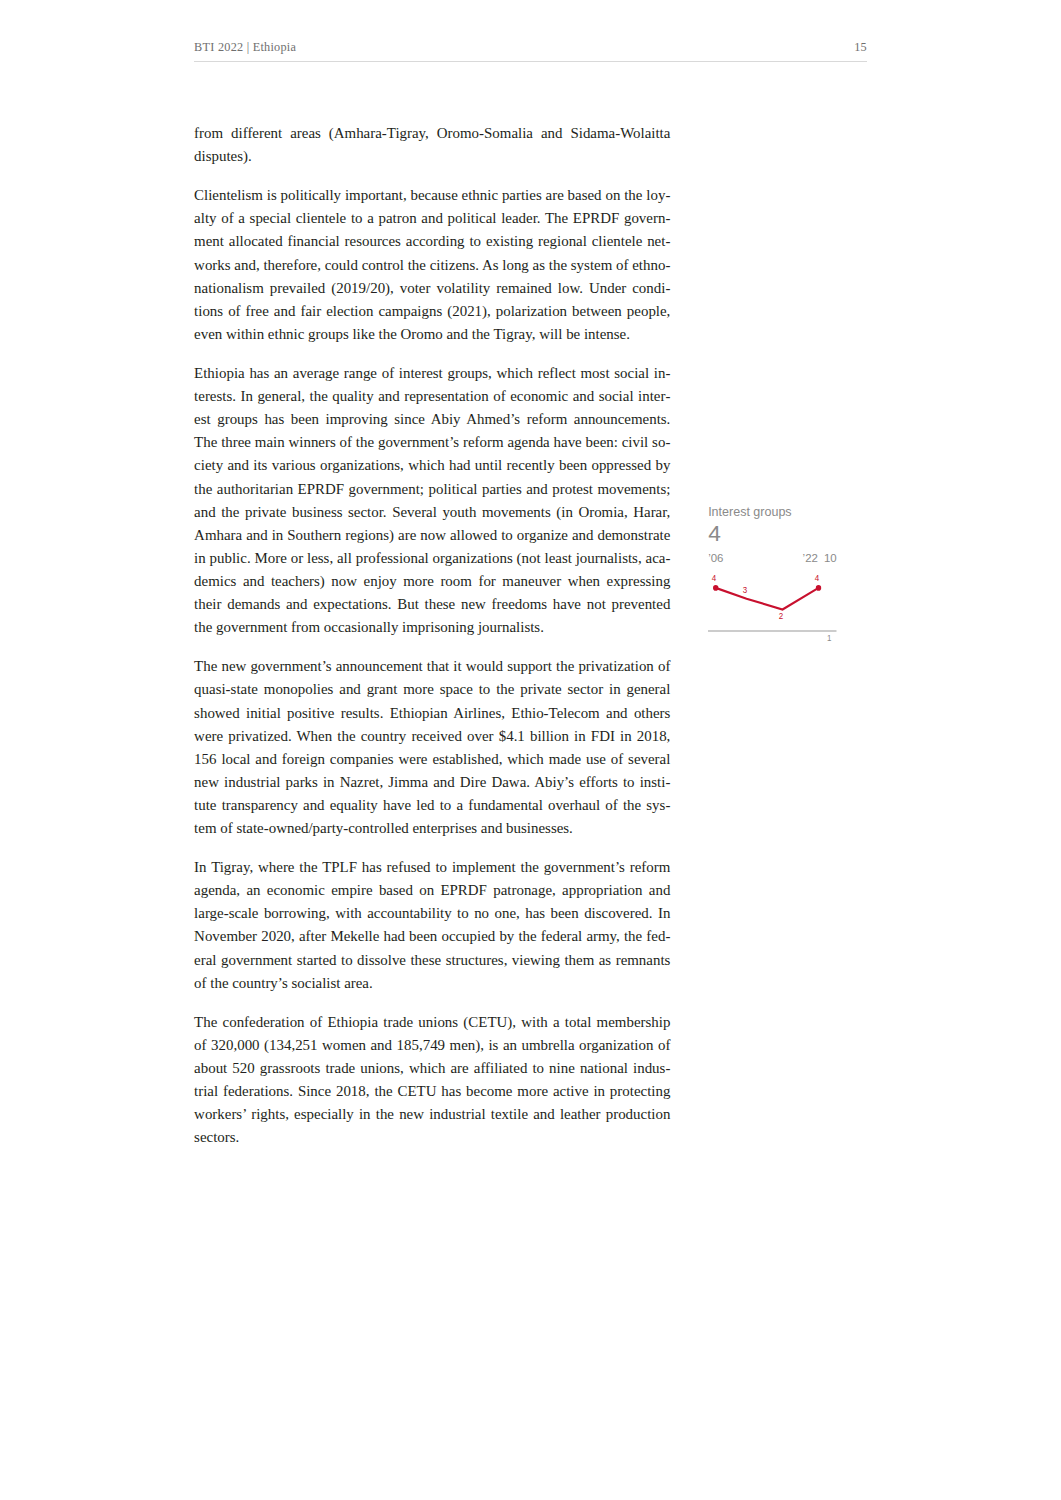BTI 2022 | Ethiopia
15
from different areas (Amhara-Tigray, Oromo-Somalia and Sidama-Wolaitta disputes).
Clientelism is politically important, because ethnic parties are based on the loyalty of a special clientele to a patron and political leader. The EPRDF government allocated financial resources according to existing regional clientele networks and, therefore, could control the citizens. As long as the system of ethno-nationalism prevailed (2019/20), voter volatility remained low. Under conditions of free and fair election campaigns (2021), polarization between people, even within ethnic groups like the Oromo and the Tigray, will be intense.
Ethiopia has an average range of interest groups, which reflect most social interests. In general, the quality and representation of economic and social interest groups has been improving since Abiy Ahmed’s reform announcements. The three main winners of the government’s reform agenda have been: civil society and its various organizations, which had until recently been oppressed by the authoritarian EPRDF government; political parties and protest movements; and the private business sector. Several youth movements (in Oromia, Harar, Amhara and in Southern regions) are now allowed to organize and demonstrate in public. More or less, all professional organizations (not least journalists, academics and teachers) now enjoy more room for maneuver when expressing their demands and expectations. But these new freedoms have not prevented the government from occasionally imprisoning journalists.
The new government’s announcement that it would support the privatization of quasi-state monopolies and grant more space to the private sector in general showed initial positive results. Ethiopian Airlines, Ethio-Telecom and others were privatized. When the country received over $4.1 billion in FDI in 2018, 156 local and foreign companies were established, which made use of several new industrial parks in Nazret, Jimma and Dire Dawa. Abiy’s efforts to institute transparency and equality have led to a fundamental overhaul of the system of state-owned/party-controlled enterprises and businesses.
In Tigray, where the TPLF has refused to implement the government’s reform agenda, an economic empire based on EPRDF patronage, appropriation and large-scale borrowing, with accountability to no one, has been discovered. In November 2020, after Mekelle had been occupied by the federal army, the federal government started to dissolve these structures, viewing them as remnants of the country’s socialist area.
The confederation of Ethiopia trade unions (CETU), with a total membership of 320,000 (134,251 women and 185,749 men), is an umbrella organization of about 520 grassroots trade unions, which are affiliated to nine national industrial federations. Since 2018, the CETU has become more active in protecting workers’ rights, especially in the new industrial textile and leather production sectors.
Interest groups
4
’06 ’2210
4 3 2 4 1